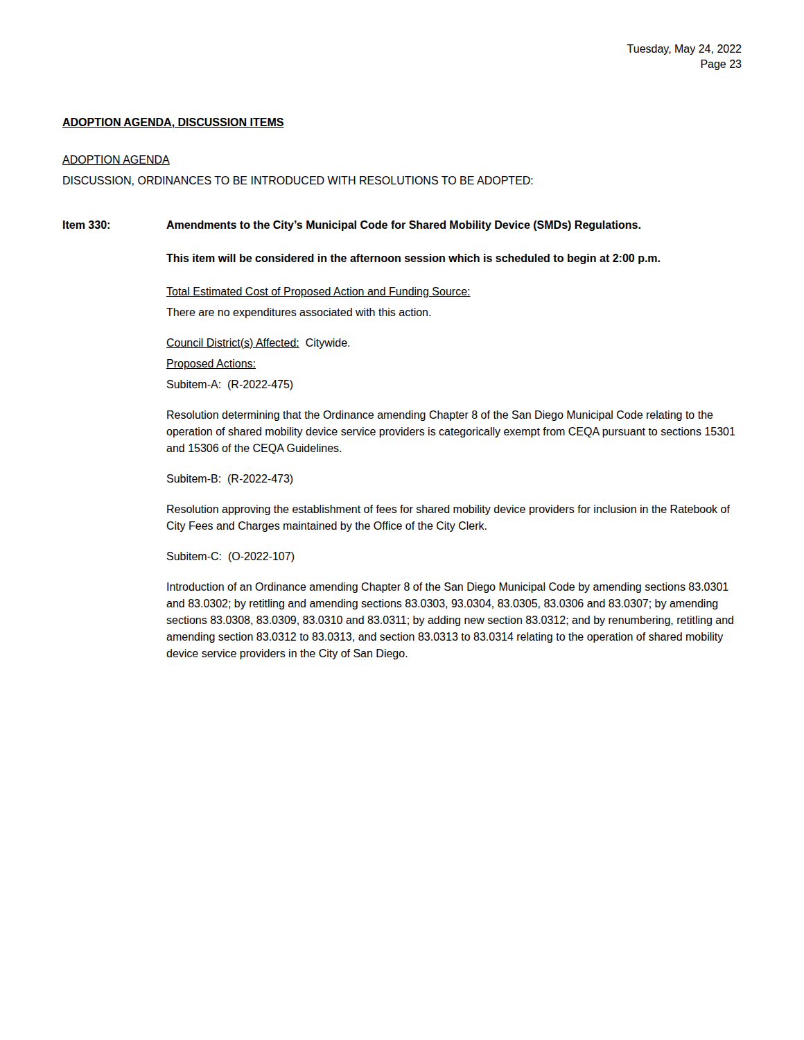Tuesday, May 24, 2022
Page 23
ADOPTION AGENDA, DISCUSSION ITEMS
ADOPTION AGENDA
DISCUSSION, ORDINANCES TO BE INTRODUCED WITH RESOLUTIONS TO BE ADOPTED:
Item 330:
Amendments to the City’s Municipal Code for Shared Mobility Device (SMDs) Regulations.
This item will be considered in the afternoon session which is scheduled to begin at 2:00 p.m.
Total Estimated Cost of Proposed Action and Funding Source:
There are no expenditures associated with this action.
Council District(s) Affected: Citywide.
Proposed Actions:
Subitem-A: (R-2022-475)
Resolution determining that the Ordinance amending Chapter 8 of the San Diego Municipal Code relating to the operation of shared mobility device service providers is categorically exempt from CEQA pursuant to sections 15301 and 15306 of the CEQA Guidelines.
Subitem-B: (R-2022-473)
Resolution approving the establishment of fees for shared mobility device providers for inclusion in the Ratebook of City Fees and Charges maintained by the Office of the City Clerk.
Subitem-C: (O-2022-107)
Introduction of an Ordinance amending Chapter 8 of the San Diego Municipal Code by amending sections 83.0301 and 83.0302; by retitling and amending sections 83.0303, 93.0304, 83.0305, 83.0306 and 83.0307; by amending sections 83.0308, 83.0309, 83.0310 and 83.0311; by adding new section 83.0312; and by renumbering, retitling and amending section 83.0312 to 83.0313, and section 83.0313 to 83.0314 relating to the operation of shared mobility device service providers in the City of San Diego.